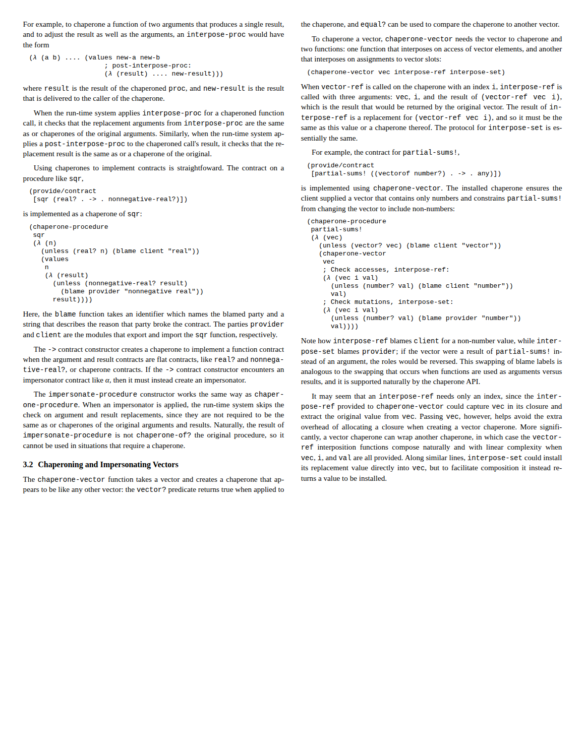For example, to chaperone a function of two arguments that produces a single result, and to adjust the result as well as the arguments, an interpose-proc would have the form
(λ (a b) .... (values new-a new-b
                   ; post-interpose-proc:
                   (λ (result) .... new-result)))
where result is the result of the chaperoned proc, and new-result is the result that is delivered to the caller of the chaperone.
When the run-time system applies interpose-proc for a chaperoned function call, it checks that the replacement arguments from interpose-proc are the same as or chaperones of the original arguments. Similarly, when the run-time system applies a post-interpose-proc to the chaperoned call's result, it checks that the replacement result is the same as or a chaperone of the original.
Using chaperones to implement contracts is straightfoward. The contract on a procedure like sqr,
(provide/contract
 [sqr (real? . -> . nonnegative-real?)])
is implemented as a chaperone of sqr:
(chaperone-procedure
 sqr
 (λ (n)
   (unless (real? n) (blame client "real"))
   (values
    n
    (λ (result)
      (unless (nonnegative-real? result)
        (blame provider "nonnegative real"))
      result))))
Here, the blame function takes an identifier which names the blamed party and a string that describes the reason that party broke the contract. The parties provider and client are the modules that export and import the sqr function, respectively.
The -> contract constructor creates a chaperone to implement a function contract when the argument and result contracts are flat contracts, like real? and nonnegative-real?, or chaperone contracts. If the -> contract constructor encounters an impersonator contract like α, then it must instead create an impersonator.
The impersonate-procedure constructor works the same way as chaperone-procedure. When an impersonator is applied, the run-time system skips the check on argument and result replacements, since they are not required to be the same as or chaperones of the original arguments and results. Naturally, the result of impersonate-procedure is not chaperone-of? the original procedure, so it cannot be used in situations that require a chaperone.
3.2 Chaperoning and Impersonating Vectors
The chaperone-vector function takes a vector and creates a chaperone that appears to be like any other vector: the vector? predicate returns true when applied to the chaperone, and equal? can be used to compare the chaperone to another vector.
To chaperone a vector, chaperone-vector needs the vector to chaperone and two functions: one function that interposes on access of vector elements, and another that interposes on assignments to vector slots:
(chaperone-vector vec interpose-ref interpose-set)
When vector-ref is called on the chaperone with an index i, interpose-ref is called with three arguments: vec, i, and the result of (vector-ref vec i), which is the result that would be returned by the original vector. The result of interpose-ref is a replacement for (vector-ref vec i), and so it must be the same as this value or a chaperone thereof. The protocol for interpose-set is essentially the same.
For example, the contract for partial-sums!,
(provide/contract
 [partial-sums! ((vectorof number?) . -> . any)])
is implemented using chaperone-vector. The installed chaperone ensures the client supplied a vector that contains only numbers and constrains partial-sums! from changing the vector to include non-numbers:
(chaperone-procedure
 partial-sums!
 (λ (vec)
   (unless (vector? vec) (blame client "vector"))
   (chaperone-vector
    vec
    ; Check accesses, interpose-ref:
    (λ (vec i val)
      (unless (number? val) (blame client "number"))
      val)
    ; Check mutations, interpose-set:
    (λ (vec i val)
      (unless (number? val) (blame provider "number"))
      val))))
Note how interpose-ref blames client for a non-number value, while interpose-set blames provider; if the vector were a result of partial-sums! instead of an argument, the roles would be reversed. This swapping of blame labels is analogous to the swapping that occurs when functions are used as arguments versus results, and it is supported naturally by the chaperone API.
It may seem that an interpose-ref needs only an index, since the interpose-ref provided to chaperone-vector could capture vec in its closure and extract the original value from vec. Passing vec, however, helps avoid the extra overhead of allocating a closure when creating a vector chaperone. More significantly, a vector chaperone can wrap another chaperone, in which case the vector-ref interposition functions compose naturally and with linear complexity when vec, i, and val are all provided. Along similar lines, interpose-set could install its replacement value directly into vec, but to facilitate composition it instead returns a value to be installed.